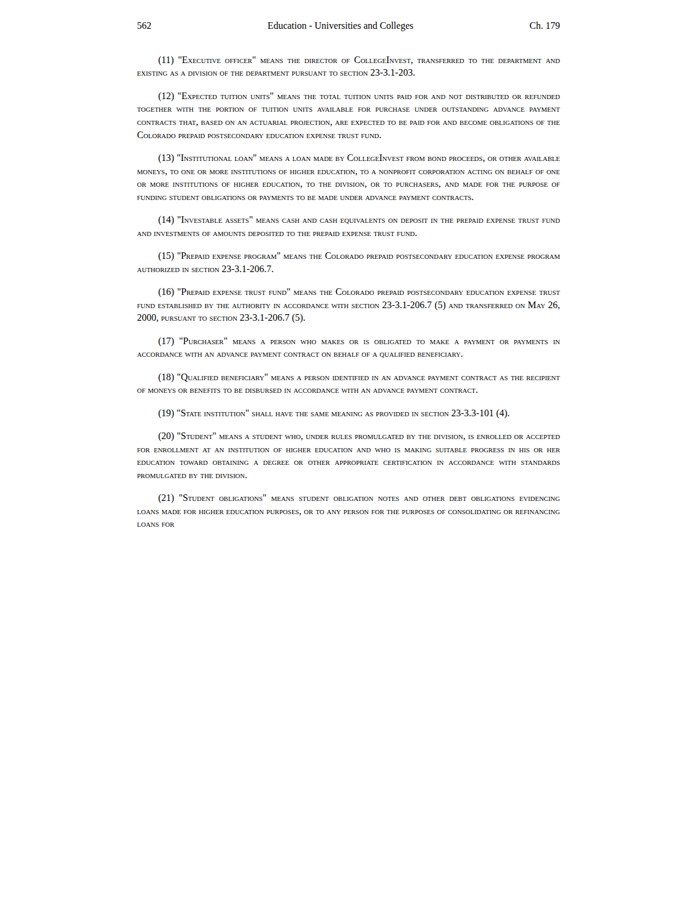562 Education - Universities and Colleges Ch. 179
(11) "Executive officer" means the director of CollegeInvest, transferred to the department and existing as a division of the department pursuant to section 23-3.1-203.
(12) "Expected tuition units" means the total tuition units paid for and not distributed or refunded together with the portion of tuition units available for purchase under outstanding advance payment contracts that, based on an actuarial projection, are expected to be paid for and become obligations of the Colorado prepaid postsecondary education expense trust fund.
(13) "Institutional loan" means a loan made by CollegeInvest from bond proceeds, or other available moneys, to one or more institutions of higher education, to a nonprofit corporation acting on behalf of one or more institutions of higher education, to the division, or to purchasers, and made for the purpose of funding student obligations or payments to be made under advance payment contracts.
(14) "Investable assets" means cash and cash equivalents on deposit in the prepaid expense trust fund and investments of amounts deposited to the prepaid expense trust fund.
(15) "Prepaid expense program" means the Colorado prepaid postsecondary education expense program authorized in section 23-3.1-206.7.
(16) "Prepaid expense trust fund" means the Colorado prepaid postsecondary education expense trust fund established by the authority in accordance with section 23-3.1-206.7 (5) and transferred on May 26, 2000, pursuant to section 23-3.1-206.7 (5).
(17) "Purchaser" means a person who makes or is obligated to make a payment or payments in accordance with an advance payment contract on behalf of a qualified beneficiary.
(18) "Qualified beneficiary" means a person identified in an advance payment contract as the recipient of moneys or benefits to be disbursed in accordance with an advance payment contract.
(19) "State institution" shall have the same meaning as provided in section 23-3.3-101 (4).
(20) "Student" means a student who, under rules promulgated by the division, is enrolled or accepted for enrollment at an institution of higher education and who is making suitable progress in his or her education toward obtaining a degree or other appropriate certification in accordance with standards promulgated by the division.
(21) "Student obligations" means student obligation notes and other debt obligations evidencing loans made for higher education purposes, or to any person for the purposes of consolidating or refinancing loans for